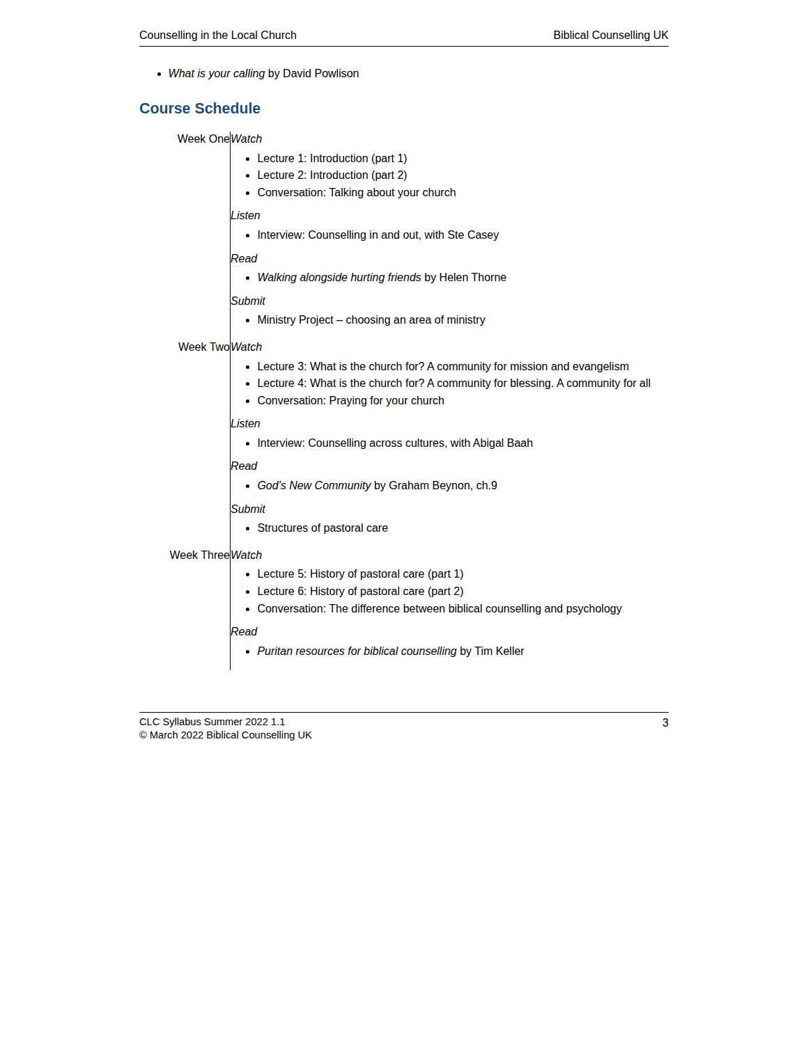Counselling in the Local Church Biblical Counselling UK
What is your calling by David Powlison
Course Schedule
| Week One | Watch Lecture 1: Introduction (part 1) Lecture 2: Introduction (part 2) Conversation: Talking about your church Listen Interview: Counselling in and out, with Ste Casey Read Walking alongside hurting friends by Helen Thorne Submit Ministry Project – choosing an area of ministry |
| Week Two | Watch Lecture 3: What is the church for? A community for mission and evangelism Lecture 4: What is the church for? A community for blessing. A community for all Conversation: Praying for your church Listen Interview: Counselling across cultures, with Abigal Baah Read God's New Community by Graham Beynon, ch.9 Submit Structures of pastoral care |
| Week Three | Watch Lecture 5: History of pastoral care (part 1) Lecture 6: History of pastoral care (part 2) Conversation: The difference between biblical counselling and psychology Read Puritan resources for biblical counselling by Tim Keller |
CLC Syllabus Summer 2022 1.1
© March 2022 Biblical Counselling UK
3